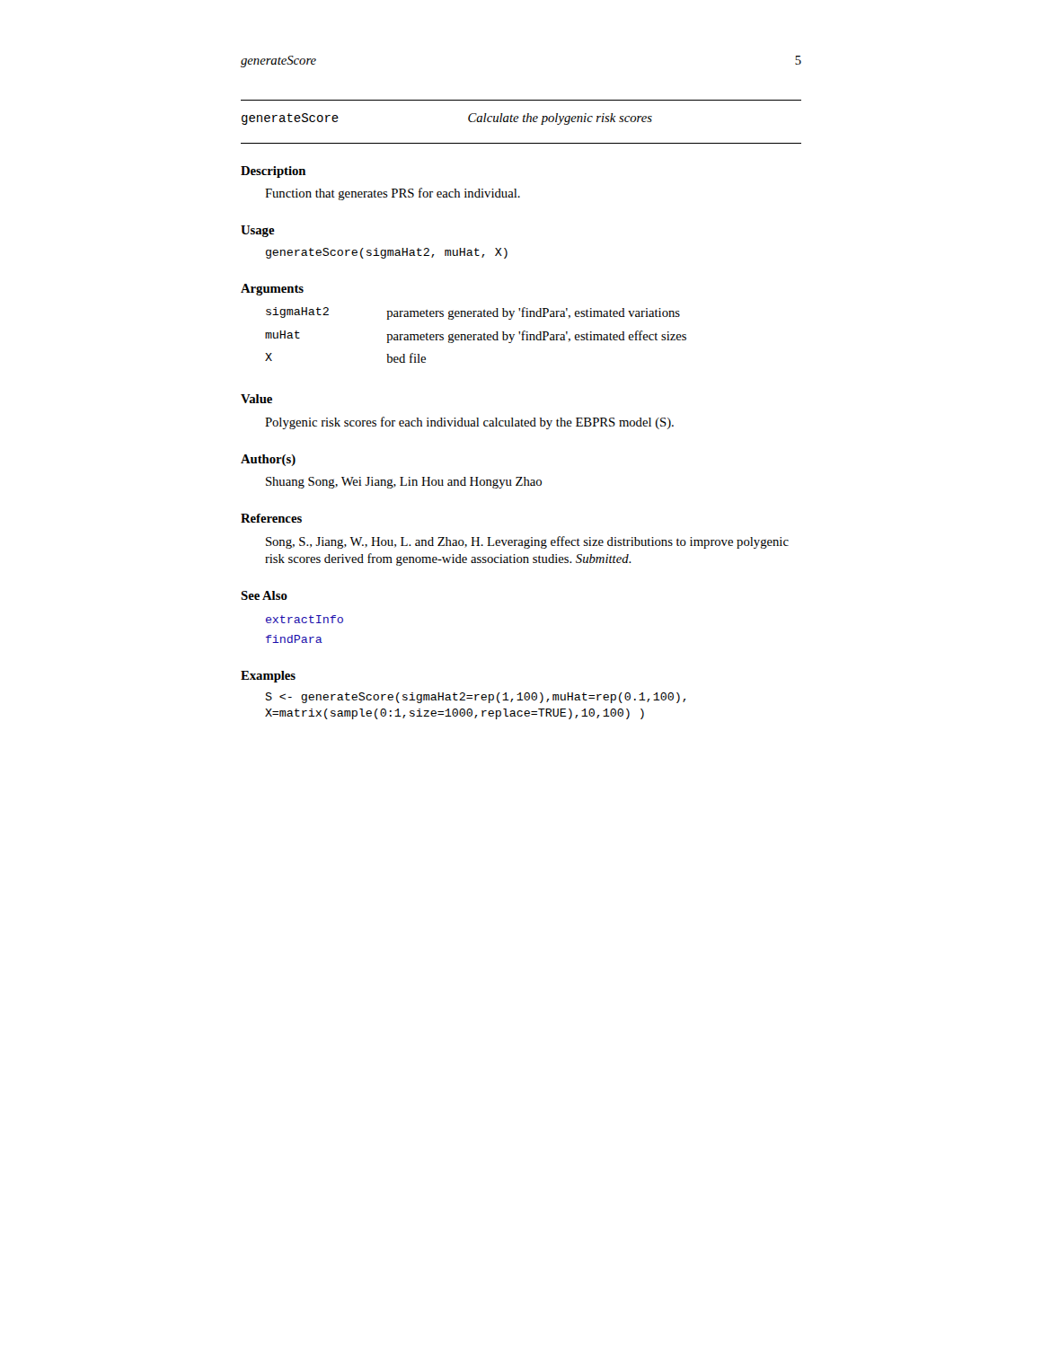generateScore
5
generateScore
Calculate the polygenic risk scores
Description
Function that generates PRS for each individual.
Usage
generateScore(sigmaHat2, muHat, X)
Arguments
| sigmaHat2 | parameters generated by 'findPara', estimated variations |
| muHat | parameters generated by 'findPara', estimated effect sizes |
| X | bed file |
Value
Polygenic risk scores for each individual calculated by the EBPRS model (S).
Author(s)
Shuang Song, Wei Jiang, Lin Hou and Hongyu Zhao
References
Song, S., Jiang, W., Hou, L. and Zhao, H. Leveraging effect size distributions to improve polygenic risk scores derived from genome-wide association studies. Submitted.
See Also
extractInfo
findPara
Examples
S <- generateScore(sigmaHat2=rep(1,100),muHat=rep(0.1,100),
X=matrix(sample(0:1,size=1000,replace=TRUE),10,100) )